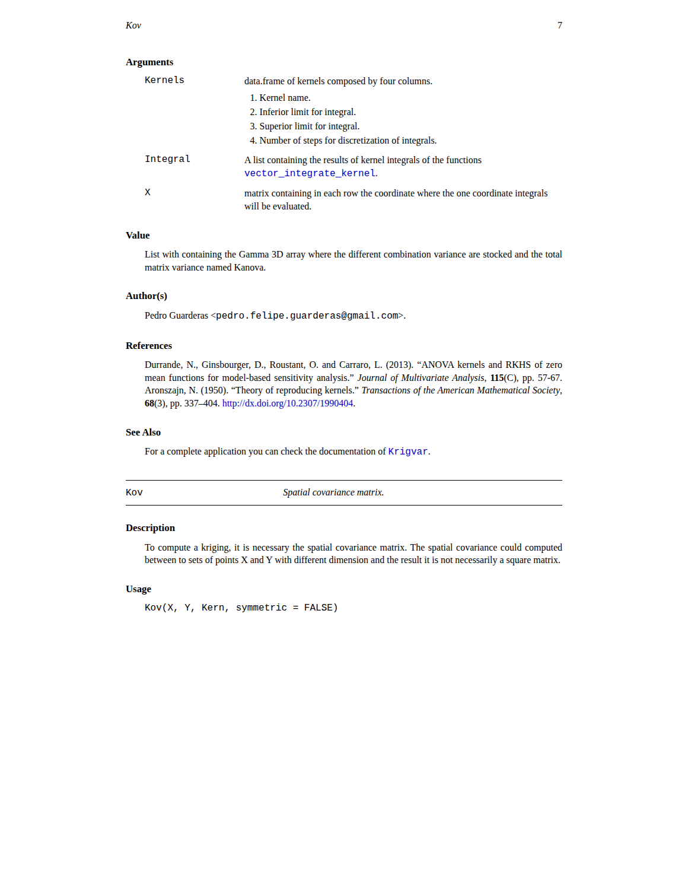Kov 7
Arguments
Kernels
data.frame of kernels composed by four columns.
Kernel name.
Inferior limit for integral.
Superior limit for integral.
Number of steps for discretization of integrals.
Integral
A list containing the results of kernel integrals of the functions vector_integrate_kernel.
X
matrix containing in each row the coordinate where the one coordinate integrals will be evaluated.
Value
List with containing the Gamma 3D array where the different combination variance are stocked and the total matrix variance named Kanova.
Author(s)
Pedro Guarderas <pedro.felipe.guarderas@gmail.com>.
References
Durrande, N., Ginsbourger, D., Roustant, O. and Carraro, L. (2013). “ANOVA kernels and RKHS of zero mean functions for model-based sensitivity analysis.” Journal of Multivariate Analysis, 115(C), pp. 57-67. Aronszajn, N. (1950). “Theory of reproducing kernels.” Transactions of the American Mathematical Society, 68(3), pp. 337–404. http://dx.doi.org/10.2307/1990404.
See Also
For a complete application you can check the documentation of Krigvar.
Kov Spatial covariance matrix.
Description
To compute a kriging, it is necessary the spatial covariance matrix. The spatial covariance could computed between to sets of points X and Y with different dimension and the result it is not necessarily a square matrix.
Usage
Kov(X, Y, Kern, symmetric = FALSE)